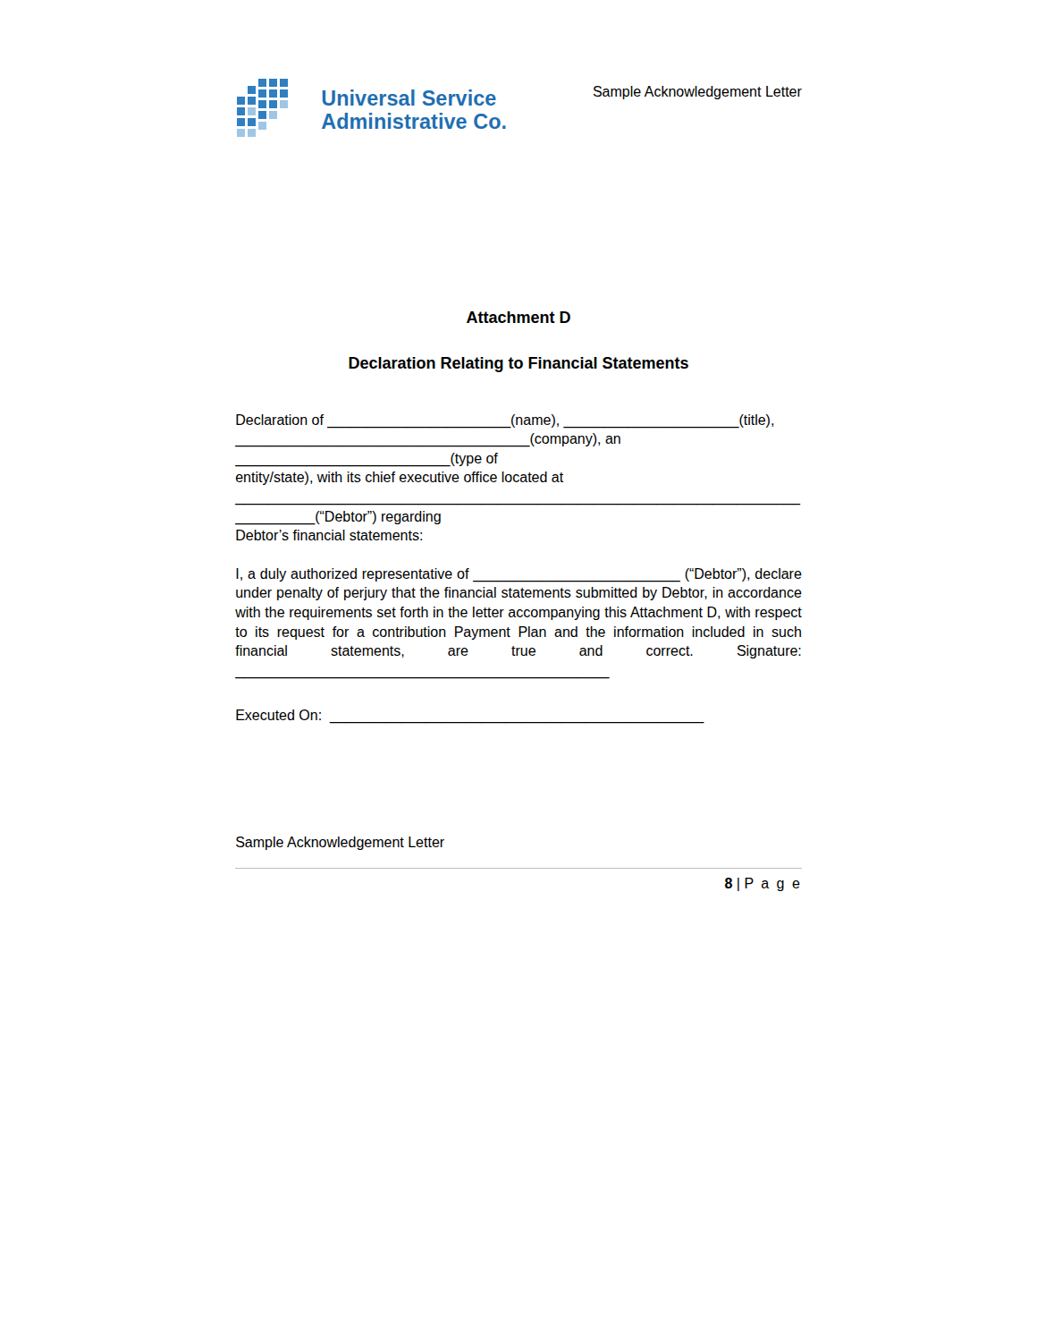Universal Service
Administrative Co.
Sample Acknowledgement Letter
Attachment D
Declaration Relating to Financial Statements
Declaration of _______________________(name), ______________________(title),
_____________________________________(company), an ___________________________(type of
entity/state), with its chief executive office located at
_______________________________________________________________________ __________(“Debtor”) regarding
Debtor’s financial statements:
I, a duly authorized representative of __________________________ (“Debtor”), declare under penalty of perjury that the financial statements submitted by Debtor, in accordance with the requirements set forth in the letter accompanying this Attachment D, with respect to its request for a contribution Payment Plan and the information included in such financial statements, are true and correct. Signature: _______________________________________________
Executed On: _______________________________________________
Sample Acknowledgement Letter
8 | P a g e